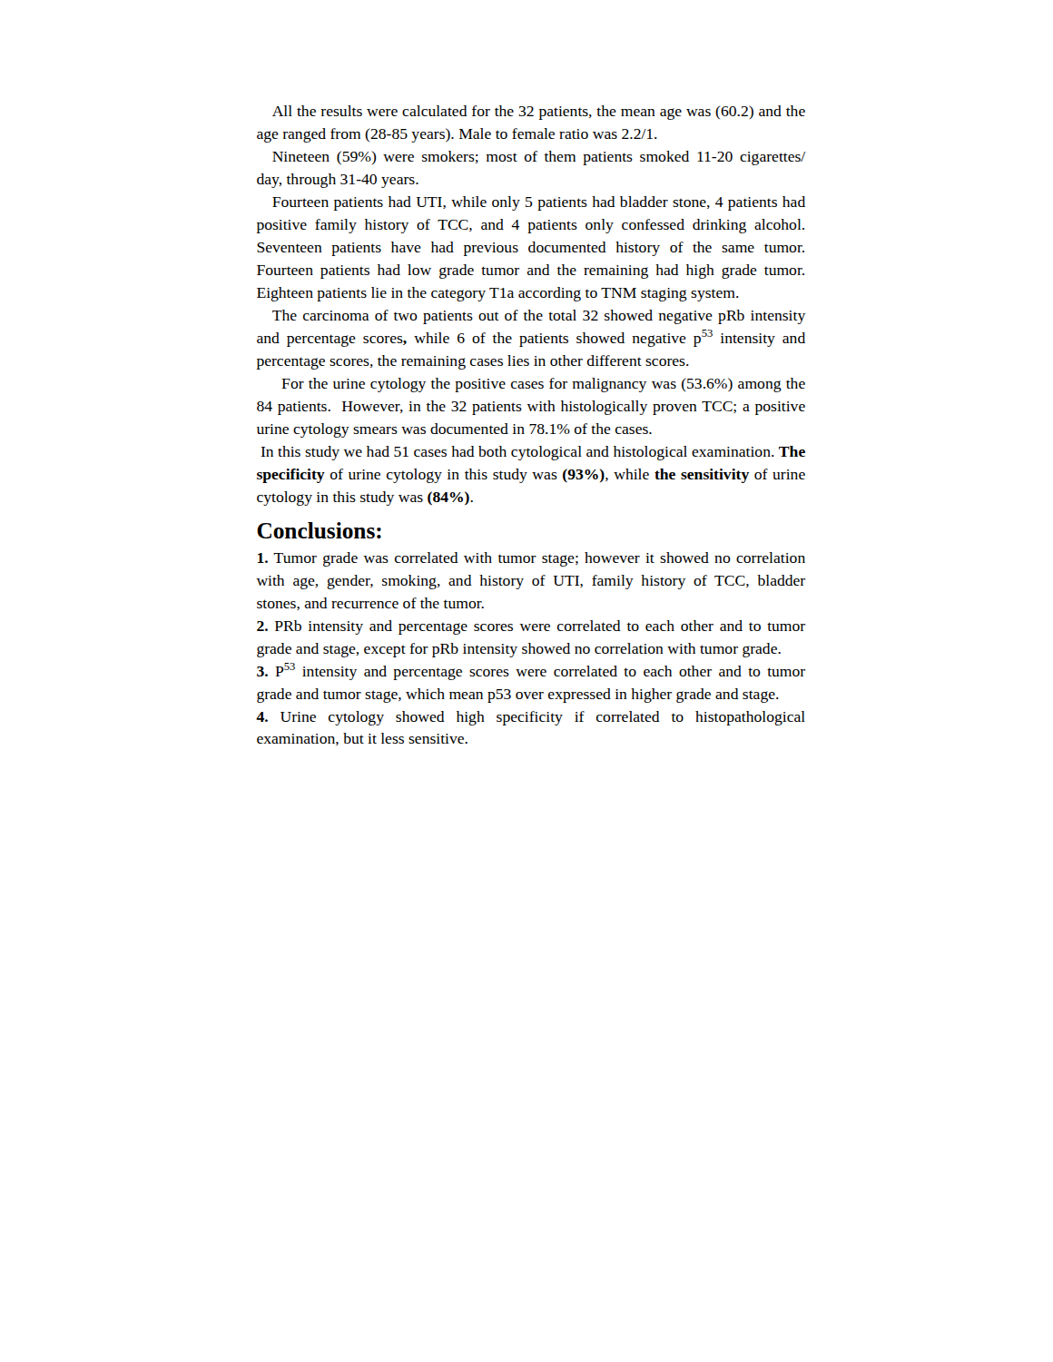All the results were calculated for the 32 patients, the mean age was (60.2) and the age ranged from (28-85 years). Male to female ratio was 2.2/1.
Nineteen (59%) were smokers; most of them patients smoked 11-20 cigarettes/ day, through 31-40 years.
Fourteen patients had UTI, while only 5 patients had bladder stone, 4 patients had positive family history of TCC, and 4 patients only confessed drinking alcohol. Seventeen patients have had previous documented history of the same tumor. Fourteen patients had low grade tumor and the remaining had high grade tumor. Eighteen patients lie in the category T1a according to TNM staging system.
The carcinoma of two patients out of the total 32 showed negative pRb intensity and percentage scores, while 6 of the patients showed negative p53 intensity and percentage scores, the remaining cases lies in other different scores.
For the urine cytology the positive cases for malignancy was (53.6%) among the 84 patients. However, in the 32 patients with histologically proven TCC; a positive urine cytology smears was documented in 78.1% of the cases.
In this study we had 51 cases had both cytological and histological examination. The specificity of urine cytology in this study was (93%), while the sensitivity of urine cytology in this study was (84%).
Conclusions:
1. Tumor grade was correlated with tumor stage; however it showed no correlation with age, gender, smoking, and history of UTI, family history of TCC, bladder stones, and recurrence of the tumor.
2. PRb intensity and percentage scores were correlated to each other and to tumor grade and stage, except for pRb intensity showed no correlation with tumor grade.
3. P53 intensity and percentage scores were correlated to each other and to tumor grade and tumor stage, which mean p53 over expressed in higher grade and stage.
4. Urine cytology showed high specificity if correlated to histopathological examination, but it less sensitive.